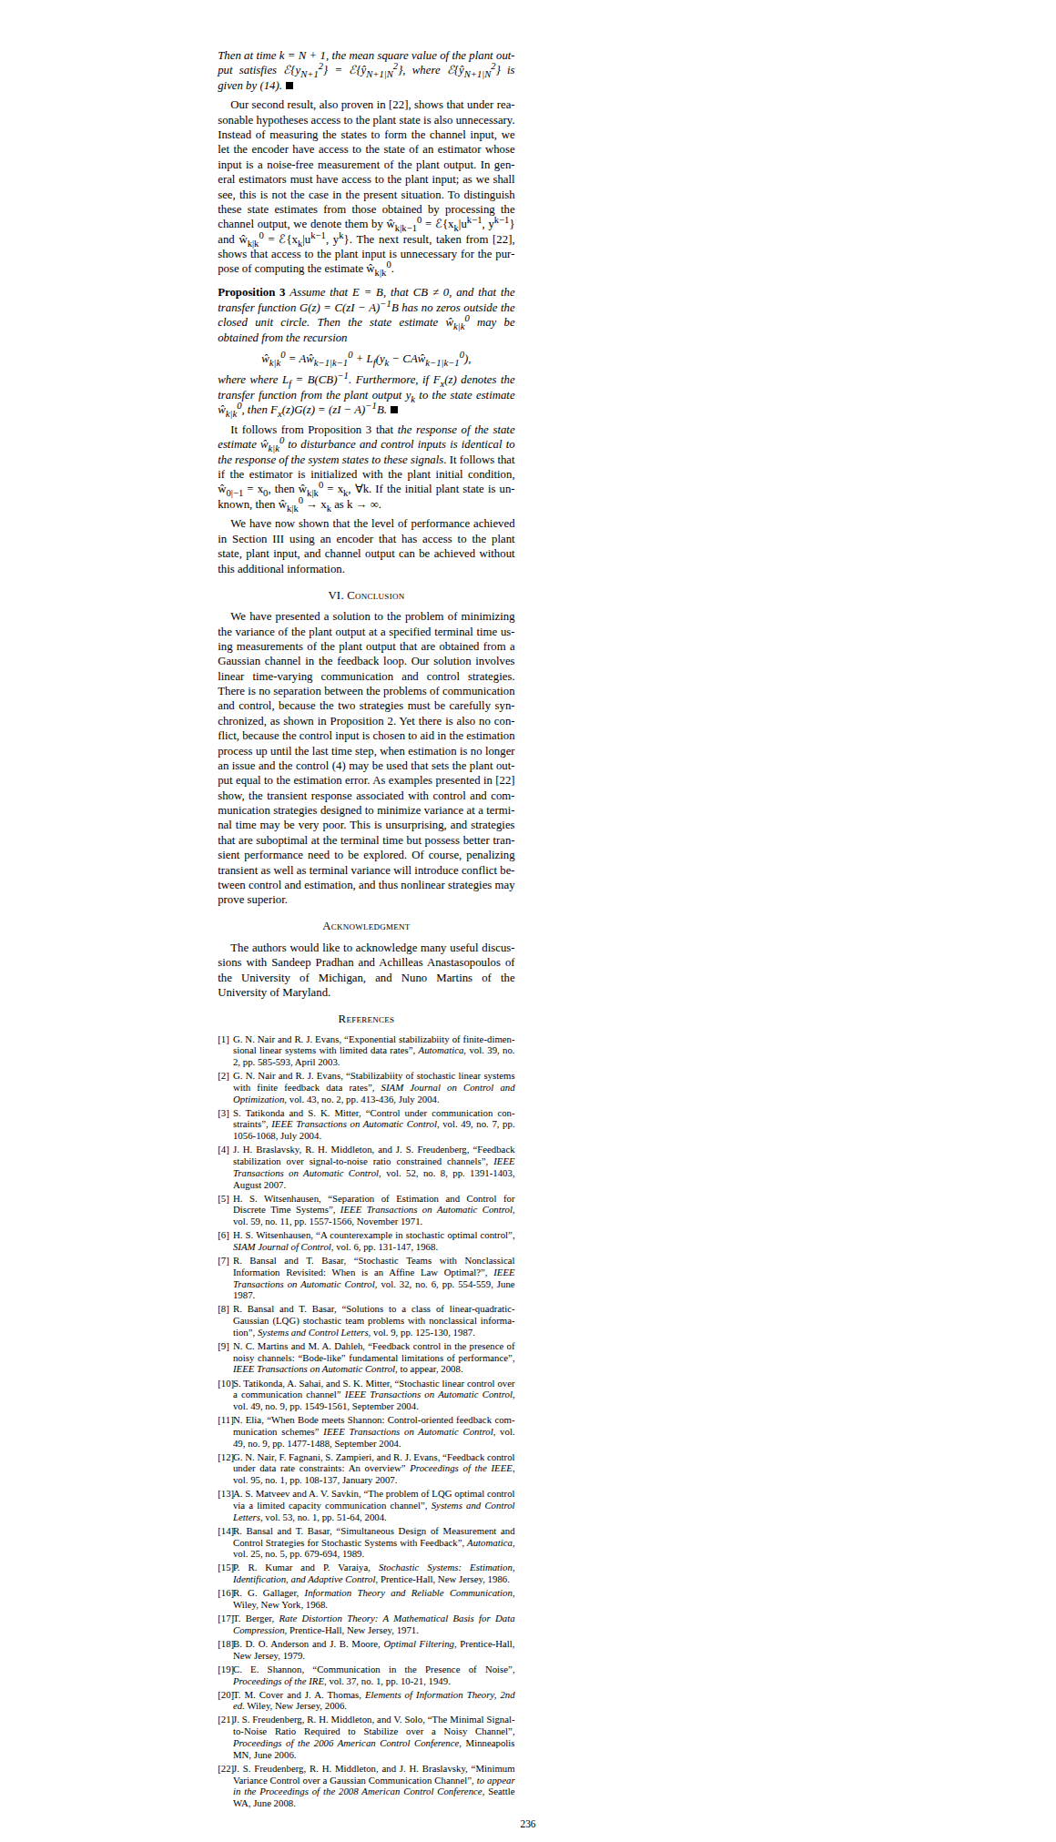Then at time k = N + 1, the mean square value of the plant output satisfies ℰ{yN+12} = ℰ{ŷN+1|N2}, where ℰ{ŷN+1|N2} is given by (14).
Our second result, also proven in [22], shows that under reasonable hypotheses access to the plant state is also unnecessary. Instead of measuring the states to form the channel input, we let the encoder have access to the state of an estimator whose input is a noise-free measurement of the plant output. In general estimators must have access to the plant input; as we shall see, this is not the case in the present situation. To distinguish these state estimates from those obtained by processing the channel output, we denote them by ŵk|k−10 = ℰ{xk|uk−1, yk−1} and ŵk|k0 = ℰ{xk|uk−1, yk}. The next result, taken from [22], shows that access to the plant input is unnecessary for the purpose of computing the estimate ŵk|k0.
Proposition 3 Assume that E = B, that CB ≠ 0, and that the transfer function G(z) = C(zI − A)−1B has no zeros outside the closed unit circle. Then the state estimate ŵk|k0 may be obtained from the recursion
ŵk|k0 = Aŵk−1|k−10 + Lf(yk − CAŵk−1|k−10),
where where Lf = B(CB)−1. Furthermore, if Fx(z) denotes the transfer function from the plant output yk to the state estimate ŵk|k0, then Fx(z)G(z) = (zI − A)−1B.
It follows from Proposition 3 that the response of the state estimate ŵk|k0 to disturbance and control inputs is identical to the response of the system states to these signals. It follows that if the estimator is initialized with the plant initial condition, ŵ0|−1 = x0, then ŵk|k0 = xk, ∀k. If the initial plant state is unknown, then ŵk|k0 → xk as k → ∞.
We have now shown that the level of performance achieved in Section III using an encoder that has access to the plant state, plant input, and channel output can be achieved without this additional information.
VI. Conclusion
We have presented a solution to the problem of minimizing the variance of the plant output at a specified terminal time using measurements of the plant output that are obtained from a Gaussian channel in the feedback loop. Our solution involves linear time-varying communication and control strategies. There is no separation between the problems of communication and control, because the two strategies must be carefully synchronized, as shown in Proposition 2. Yet there is also no conflict, because the control input is chosen to aid in the estimation process up until the last time step, when estimation is no longer an issue and the control (4) may be used that sets the plant output equal to the estimation error. As examples presented in [22] show, the transient response associated with control and communication strategies designed to minimize variance at a terminal time may be very poor. This is unsurprising, and strategies that are suboptimal at the terminal time but possess better transient performance need to be explored. Of course, penalizing transient as well as terminal variance will introduce conflict between control and estimation, and thus nonlinear strategies may prove superior.
Acknowledgment
The authors would like to acknowledge many useful discussions with Sandeep Pradhan and Achilleas Anastasopoulos of the University of Michigan, and Nuno Martins of the University of Maryland.
References
G. N. Nair and R. J. Evans, “Exponential stabilizabiity of finite-dimensional linear systems with limited data rates”, Automatica, vol. 39, no. 2, pp. 585-593, April 2003.
G. N. Nair and R. J. Evans, “Stabilizabiity of stochastic linear systems with finite feedback data rates”, SIAM Journal on Control and Optimization, vol. 43, no. 2, pp. 413-436, July 2004.
S. Tatikonda and S. K. Mitter, “Control under communication constraints”, IEEE Transactions on Automatic Control, vol. 49, no. 7, pp. 1056-1068, July 2004.
J. H. Braslavsky, R. H. Middleton, and J. S. Freudenberg, “Feedback stabilization over signal-to-noise ratio constrained channels”, IEEE Transactions on Automatic Control, vol. 52, no. 8, pp. 1391-1403, August 2007.
H. S. Witsenhausen, “Separation of Estimation and Control for Discrete Time Systems”, IEEE Transactions on Automatic Control, vol. 59, no. 11, pp. 1557-1566, November 1971.
H. S. Witsenhausen, “A counterexample in stochastic optimal control”, SIAM Journal of Control, vol. 6, pp. 131-147, 1968.
R. Bansal and T. Basar, “Stochastic Teams with Nonclassical Information Revisited: When is an Affine Law Optimal?”, IEEE Transactions on Automatic Control, vol. 32, no. 6, pp. 554-559, June 1987.
R. Bansal and T. Basar, “Solutions to a class of linear-quadratic-Gaussian (LQG) stochastic team problems with nonclassical information”, Systems and Control Letters, vol. 9, pp. 125-130, 1987.
N. C. Martins and M. A. Dahleh, “Feedback control in the presence of noisy channels: “Bode-like” fundamental limitations of performance”, IEEE Transactions on Automatic Control, to appear, 2008.
S. Tatikonda, A. Sahai, and S. K. Mitter, “Stochastic linear control over a communication channel” IEEE Transactions on Automatic Control, vol. 49, no. 9, pp. 1549-1561, September 2004.
N. Elia, “When Bode meets Shannon: Control-oriented feedback communication schemes” IEEE Transactions on Automatic Control, vol. 49, no. 9, pp. 1477-1488, September 2004.
G. N. Nair, F. Fagnani, S. Zampieri, and R. J. Evans, “Feedback control under data rate constraints: An overview” Proceedings of the IEEE, vol. 95, no. 1, pp. 108-137, January 2007.
A. S. Matveev and A. V. Savkin, “The problem of LQG optimal control via a limited capacity communication channel”, Systems and Control Letters, vol. 53, no. 1, pp. 51-64, 2004.
R. Bansal and T. Basar, “Simultaneous Design of Measurement and Control Strategies for Stochastic Systems with Feedback”, Automatica, vol. 25, no. 5, pp. 679-694, 1989.
P. R. Kumar and P. Varaiya, Stochastic Systems: Estimation, Identification, and Adaptive Control, Prentice-Hall, New Jersey, 1986.
R. G. Gallager, Information Theory and Reliable Communication, Wiley, New York, 1968.
T. Berger, Rate Distortion Theory: A Mathematical Basis for Data Compression, Prentice-Hall, New Jersey, 1971.
B. D. O. Anderson and J. B. Moore, Optimal Filtering, Prentice-Hall, New Jersey, 1979.
C. E. Shannon, “Communication in the Presence of Noise”, Proceedings of the IRE, vol. 37, no. 1, pp. 10-21, 1949.
T. M. Cover and J. A. Thomas, Elements of Information Theory, 2nd ed. Wiley, New Jersey, 2006.
J. S. Freudenberg, R. H. Middleton, and V. Solo, “The Minimal Signal-to-Noise Ratio Required to Stabilize over a Noisy Channel”, Proceedings of the 2006 American Control Conference, Minneapolis MN, June 2006.
J. S. Freudenberg, R. H. Middleton, and J. H. Braslavsky, “Minimum Variance Control over a Gaussian Communication Channel”, to appear in the Proceedings of the 2008 American Control Conference, Seattle WA, June 2008.
236